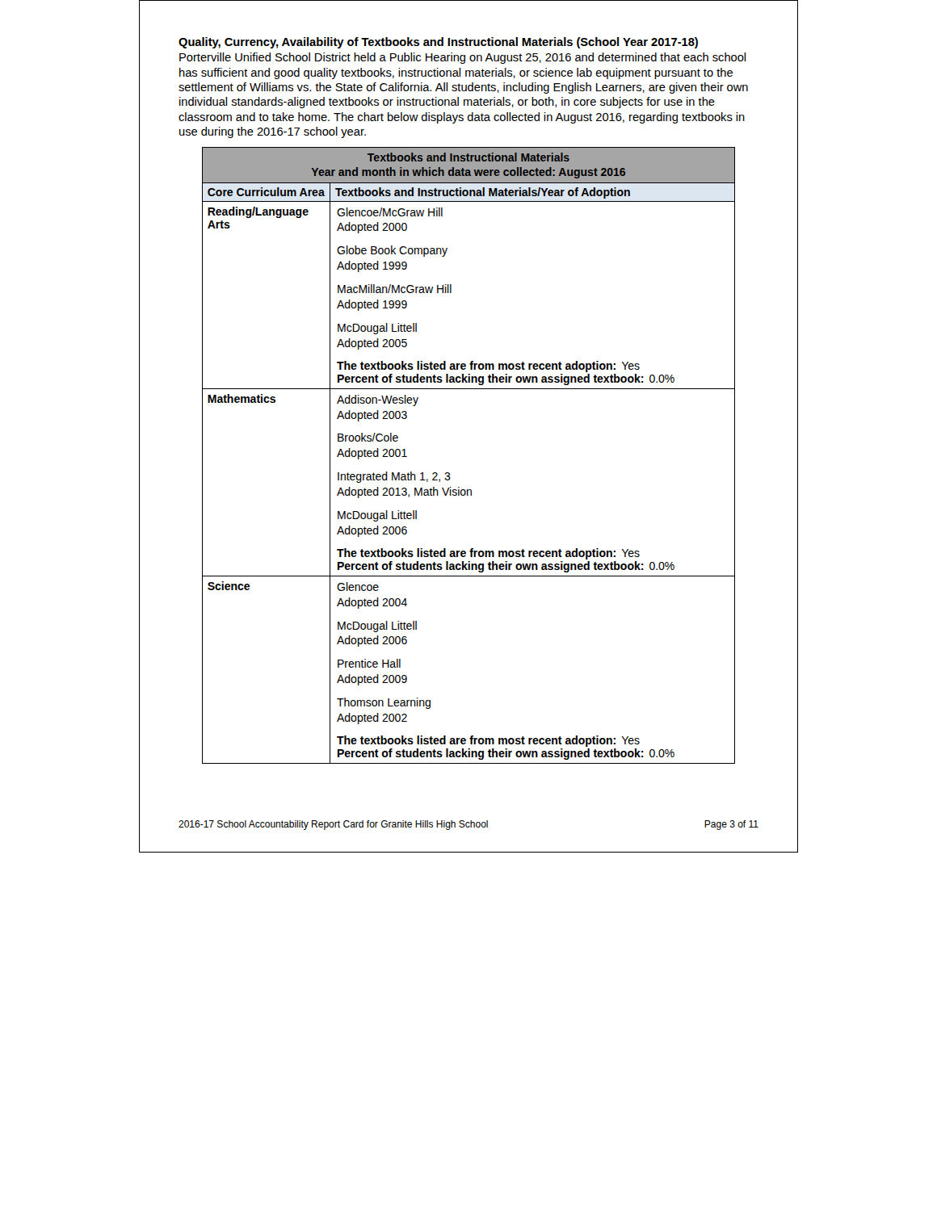Quality, Currency, Availability of Textbooks and Instructional Materials (School Year 2017-18)
Porterville Unified School District held a Public Hearing on August 25, 2016 and determined that each school has sufficient and good quality textbooks, instructional materials, or science lab equipment pursuant to the settlement of Williams vs. the State of California. All students, including English Learners, are given their own individual standards-aligned textbooks or instructional materials, or both, in core subjects for use in the classroom and to take home. The chart below displays data collected in August 2016, regarding textbooks in use during the 2016-17 school year.
| Textbooks and Instructional Materials Year and month in which data were collected: August 2016 |
| --- |
| Core Curriculum Area | Textbooks and Instructional Materials/Year of Adoption |
| Reading/Language Arts | Glencoe/McGraw Hill Adopted 2000 Globe Book Company Adopted 1999 MacMillan/McGraw Hill Adopted 1999 McDougal Littell Adopted 2005 The textbooks listed are from most recent adoption: Yes Percent of students lacking their own assigned textbook: 0.0% |
| Mathematics | Addison-Wesley Adopted 2003 Brooks/Cole Adopted 2001 Integrated Math 1, 2, 3 Adopted 2013, Math Vision McDougal Littell Adopted 2006 The textbooks listed are from most recent adoption: Yes Percent of students lacking their own assigned textbook: 0.0% |
| Science | Glencoe Adopted 2004 McDougal Littell Adopted 2006 Prentice Hall Adopted 2009 Thomson Learning Adopted 2002 The textbooks listed are from most recent adoption: Yes Percent of students lacking their own assigned textbook: 0.0% |
2016-17 School Accountability Report Card for Granite Hills High School
Page 3 of 11